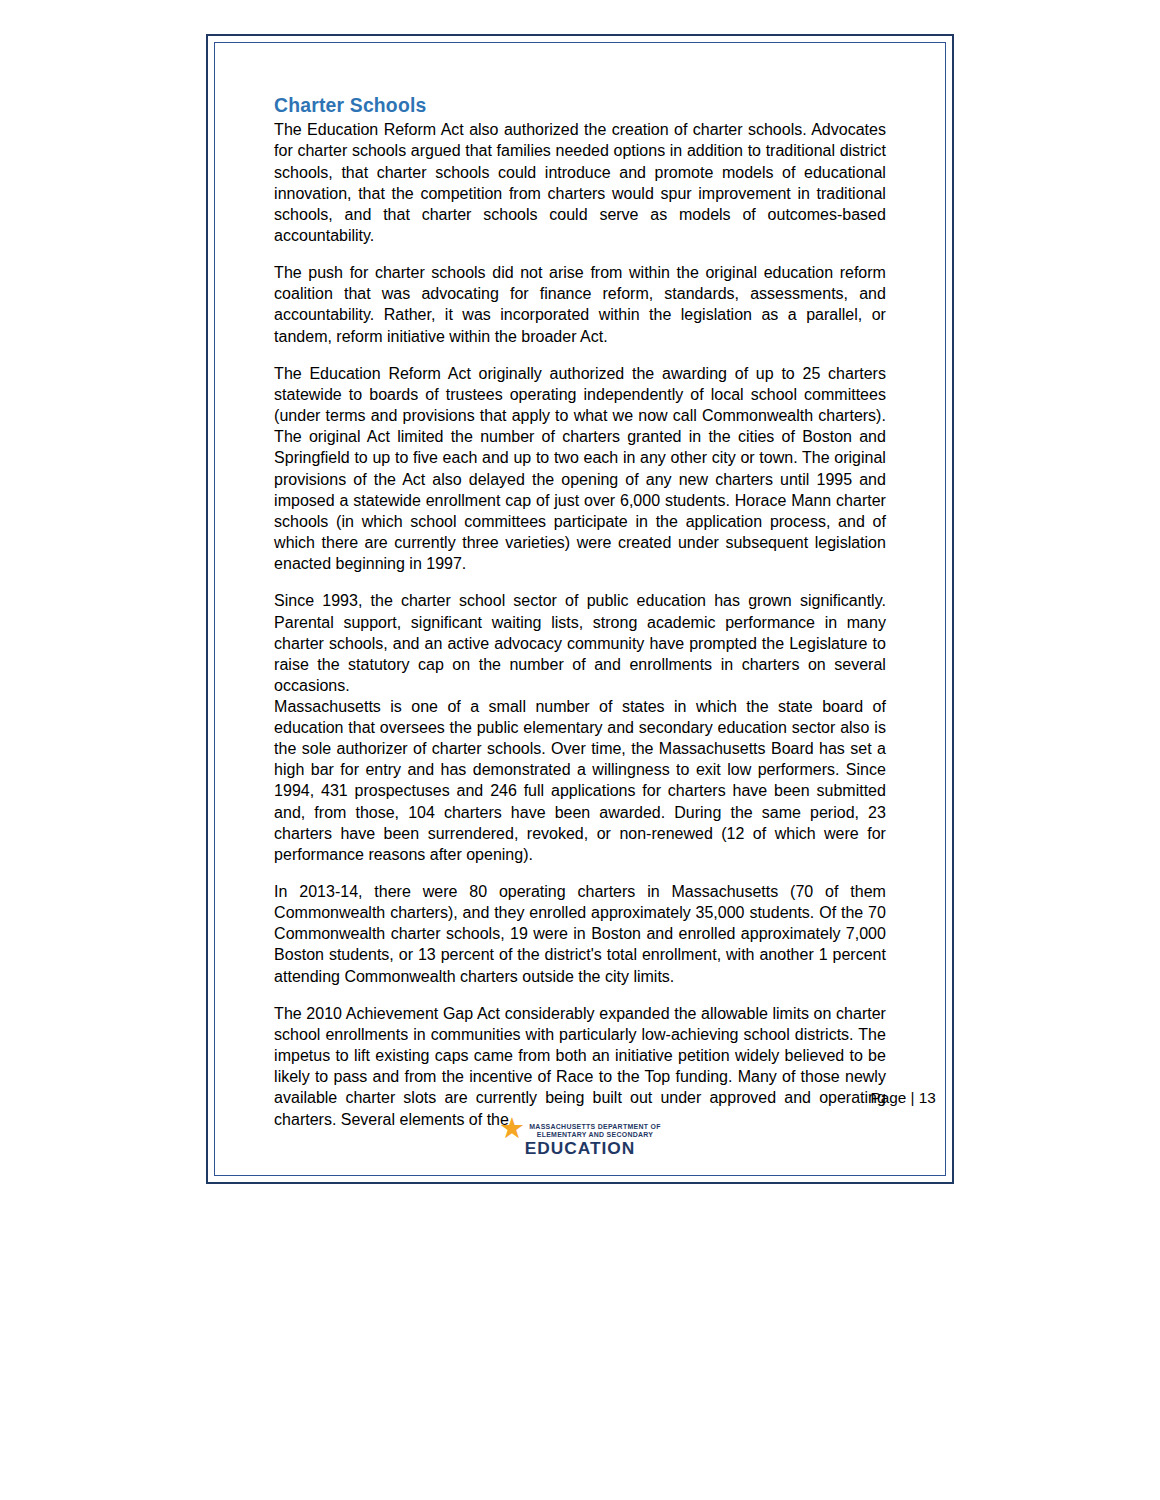Charter Schools
The Education Reform Act also authorized the creation of charter schools. Advocates for charter schools argued that families needed options in addition to traditional district schools, that charter schools could introduce and promote models of educational innovation, that the competition from charters would spur improvement in traditional schools, and that charter schools could serve as models of outcomes-based accountability.
The push for charter schools did not arise from within the original education reform coalition that was advocating for finance reform, standards, assessments, and accountability. Rather, it was incorporated within the legislation as a parallel, or tandem, reform initiative within the broader Act.
The Education Reform Act originally authorized the awarding of up to 25 charters statewide to boards of trustees operating independently of local school committees (under terms and provisions that apply to what we now call Commonwealth charters). The original Act limited the number of charters granted in the cities of Boston and Springfield to up to five each and up to two each in any other city or town. The original provisions of the Act also delayed the opening of any new charters until 1995 and imposed a statewide enrollment cap of just over 6,000 students. Horace Mann charter schools (in which school committees participate in the application process, and of which there are currently three varieties) were created under subsequent legislation enacted beginning in 1997.
Since 1993, the charter school sector of public education has grown significantly. Parental support, significant waiting lists, strong academic performance in many charter schools, and an active advocacy community have prompted the Legislature to raise the statutory cap on the number of and enrollments in charters on several occasions.
Massachusetts is one of a small number of states in which the state board of education that oversees the public elementary and secondary education sector also is the sole authorizer of charter schools. Over time, the Massachusetts Board has set a high bar for entry and has demonstrated a willingness to exit low performers. Since 1994, 431 prospectuses and 246 full applications for charters have been submitted and, from those, 104 charters have been awarded. During the same period, 23 charters have been surrendered, revoked, or non-renewed (12 of which were for performance reasons after opening).
In 2013-14, there were 80 operating charters in Massachusetts (70 of them Commonwealth charters), and they enrolled approximately 35,000 students. Of the 70 Commonwealth charter schools, 19 were in Boston and enrolled approximately 7,000 Boston students, or 13 percent of the district's total enrollment, with another 1 percent attending Commonwealth charters outside the city limits.
The 2010 Achievement Gap Act considerably expanded the allowable limits on charter school enrollments in communities with particularly low-achieving school districts. The impetus to lift existing caps came from both an initiative petition widely believed to be likely to pass and from the incentive of Race to the Top funding. Many of those newly available charter slots are currently being built out under approved and operating charters. Several elements of the
Page | 13
★ MASSACHUSETTS DEPARTMENT OF ELEMENTARY AND SECONDARY
EDUCATION